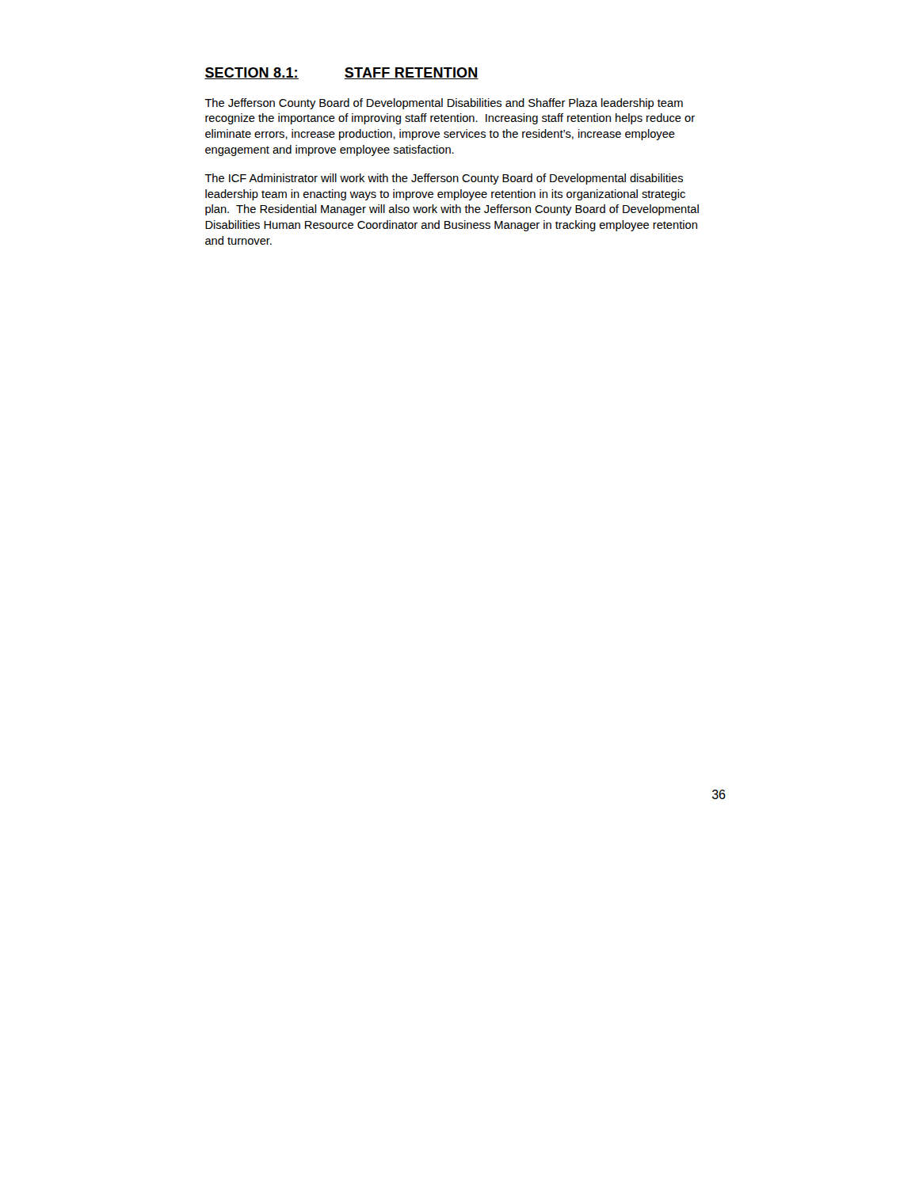SECTION 8.1: STAFF RETENTION
The Jefferson County Board of Developmental Disabilities and Shaffer Plaza leadership team recognize the importance of improving staff retention. Increasing staff retention helps reduce or eliminate errors, increase production, improve services to the resident’s, increase employee engagement and improve employee satisfaction.
The ICF Administrator will work with the Jefferson County Board of Developmental disabilities leadership team in enacting ways to improve employee retention in its organizational strategic plan. The Residential Manager will also work with the Jefferson County Board of Developmental Disabilities Human Resource Coordinator and Business Manager in tracking employee retention and turnover.
36